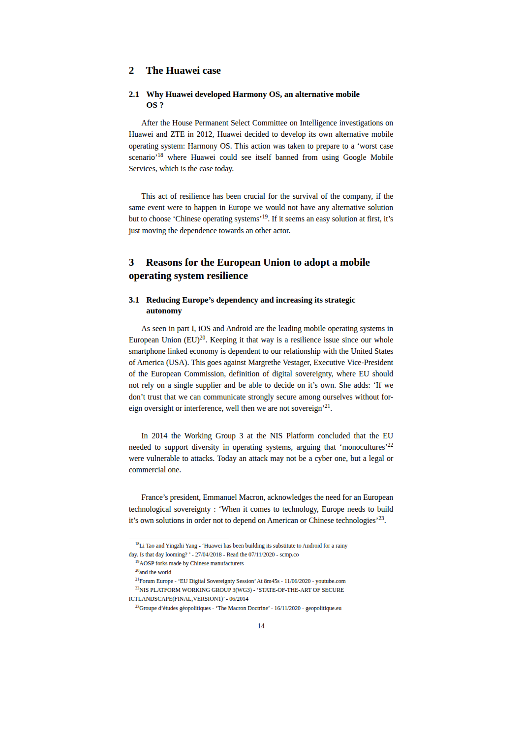2 The Huawei case
2.1 Why Huawei developed Harmony OS, an alternative mobile OS ?
After the House Permanent Select Committee on Intelligence investigations on Huawei and ZTE in 2012, Huawei decided to develop its own alternative mobile operating system: Harmony OS. This action was taken to prepare to a ‘worst case scenario’18 where Huawei could see itself banned from using Google Mobile Services, which is the case today.
This act of resilience has been crucial for the survival of the company, if the same event were to happen in Europe we would not have any alternative solution but to choose ‘Chinese operating systems’19. If it seems an easy solution at first, it’s just moving the dependence towards an other actor.
3 Reasons for the European Union to adopt a mobile operating system resilience
3.1 Reducing Europe’s dependency and increasing its strategic autonomy
As seen in part I, iOS and Android are the leading mobile operating systems in European Union (EU)20. Keeping it that way is a resilience issue since our whole smartphone linked economy is dependent to our relationship with the United States of America (USA). This goes against Margrethe Vestager, Executive Vice-President of the European Commission, definition of digital sovereignty, where EU should not rely on a single supplier and be able to decide on it’s own. She adds: ‘If we don’t trust that we can communicate strongly secure among ourselves without foreign oversight or interference, well then we are not sovereign’21.
In 2014 the Working Group 3 at the NIS Platform concluded that the EU needed to support diversity in operating systems, arguing that ‘monocultures’22 were vulnerable to attacks. Today an attack may not be a cyber one, but a legal or commercial one.
France’s president, Emmanuel Macron, acknowledges the need for an European technological sovereignty : ‘When it comes to technology, Europe needs to build it’s own solutions in order not to depend on American or Chinese technologies’23.
18Li Tao and Yingzhi Yang - ‘Huawei has been building its substitute to Android for a rainy
day. Is that day looming? ’ - 27/04/2018 - Read the 07/11/2020 - scmp.co
19AOSP forks made by Chinese manufacturers
20and the world
21Forum Europe - ‘EU Digital Sovereignty Session’ At 8m45s - 11/06/2020 - youtube.com
22NIS PLATFORM WORKING GROUP 3(WG3) - ‘STATE-OF-THE-ART OF SECURE
ICTLANDSCAPE(FINAL,VERSION1)’ - 06/2014
23Groupe d’études géopolitiques - ‘The Macron Doctrine’ - 16/11/2020 - geopolitique.eu
14